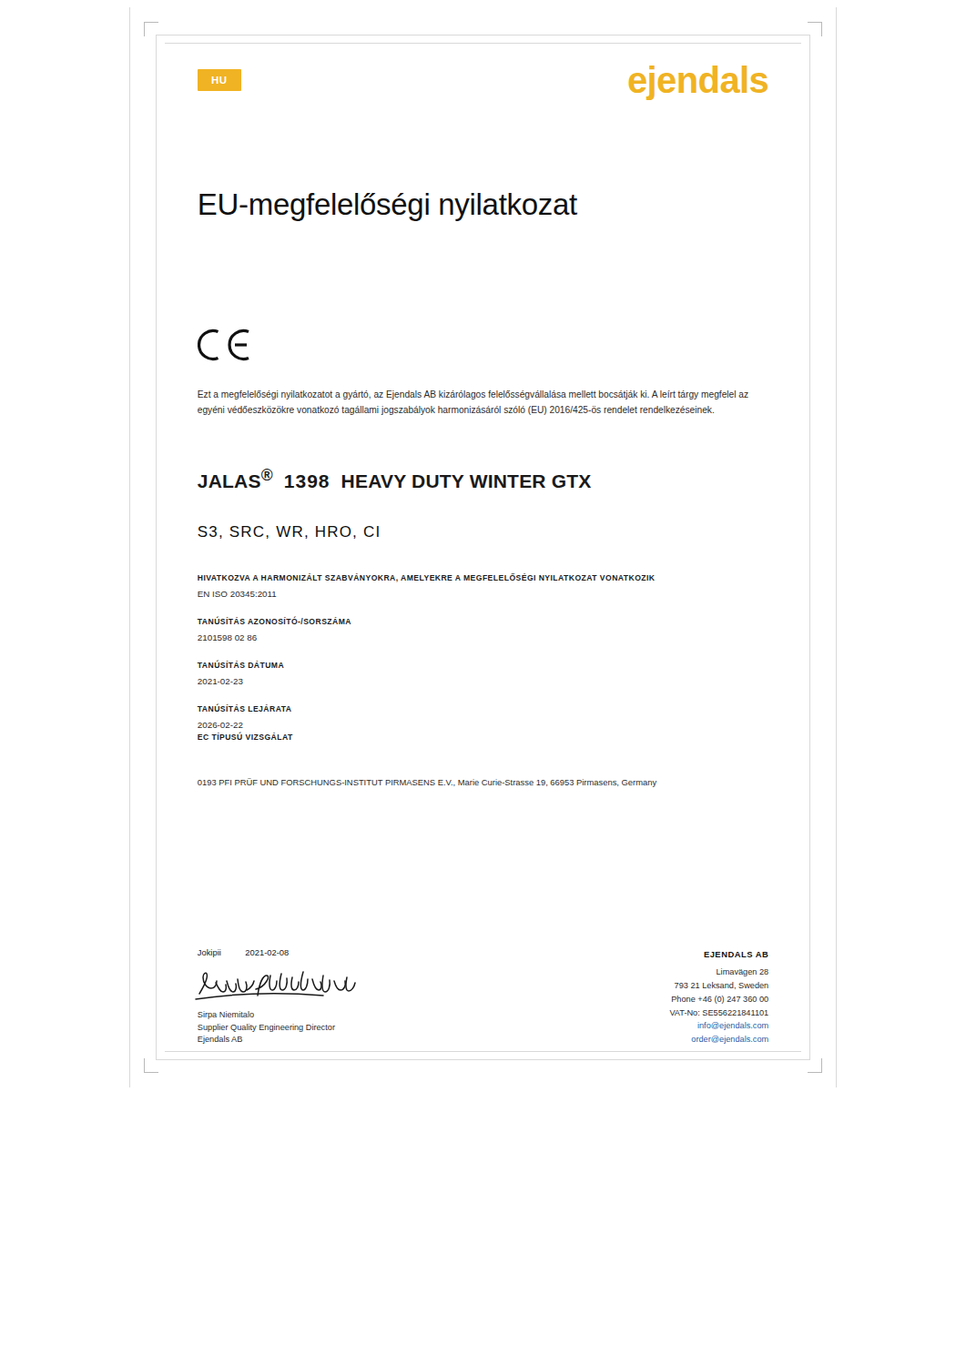HU
ejendals
EU-megfelelőségi nyilatkozat
Ezt a megfelelőségi nyilatkozatot a gyártó, az Ejendals AB kizárólagos felelősségvállalása mellett bocsátják ki. A leírt tárgy megfelel az egyéni védőeszközökre vonatkozó tagállami jogszabályok harmonizásáról szóló (EU) 2016/425-ös rendelet rendelkezéseinek.
JALAS® 1398 Heavy Duty Winter GTX
S3, SRC, WR, HRO, CI
Hivatkozva a harmonizált szabványokra, amelyekre a megfelelőségi nyilatkozat vonatkozik
EN ISO 20345:2011
Tanúsítás azonosító-/sorszáma
2101598 02 86
Tanúsítás dátuma
2021-02-23
Tanúsítás lejárata
2026-02-22
EC típusú vizsgálat
0193 PFI PRÜF UND FORSCHUNGS-INSTITUT PIRMASENS E.V., Marie Curie-Strasse 19, 66953 Pirmasens, Germany
Jokipii 2021-02-08
Sirpa Niemitalo
Supplier Quality Engineering Director
Ejendals AB
ejendals ab
Limavägen 28
793 21 Leksand, Sweden
Phone +46 (0) 247 360 00
VAT-No: SE556221841101
info@ejendals.com
order@ejendals.com